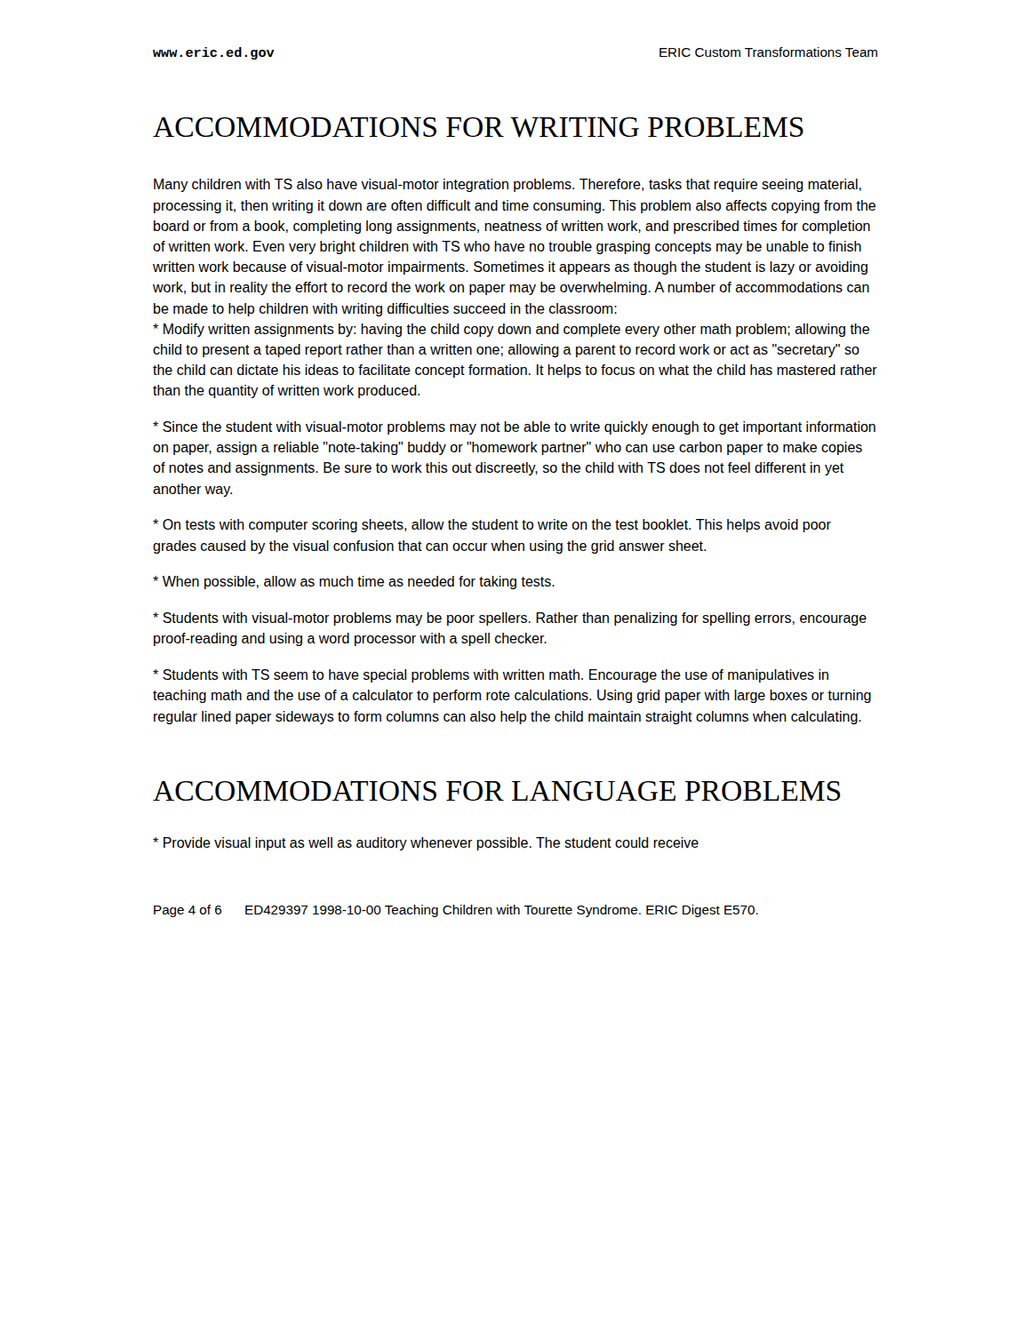www.eric.ed.gov ERIC Custom Transformations Team
ACCOMMODATIONS FOR WRITING PROBLEMS
Many children with TS also have visual-motor integration problems. Therefore, tasks that require seeing material, processing it, then writing it down are often difficult and time consuming. This problem also affects copying from the board or from a book, completing long assignments, neatness of written work, and prescribed times for completion of written work. Even very bright children with TS who have no trouble grasping concepts may be unable to finish written work because of visual-motor impairments. Sometimes it appears as though the student is lazy or avoiding work, but in reality the effort to record the work on paper may be overwhelming. A number of accommodations can be made to help children with writing difficulties succeed in the classroom:
* Modify written assignments by: having the child copy down and complete every other math problem; allowing the child to present a taped report rather than a written one; allowing a parent to record work or act as "secretary" so the child can dictate his ideas to facilitate concept formation. It helps to focus on what the child has mastered rather than the quantity of written work produced.
* Since the student with visual-motor problems may not be able to write quickly enough to get important information on paper, assign a reliable "note-taking" buddy or "homework partner" who can use carbon paper to make copies of notes and assignments. Be sure to work this out discreetly, so the child with TS does not feel different in yet another way.
* On tests with computer scoring sheets, allow the student to write on the test booklet. This helps avoid poor grades caused by the visual confusion that can occur when using the grid answer sheet.
* When possible, allow as much time as needed for taking tests.
* Students with visual-motor problems may be poor spellers. Rather than penalizing for spelling errors, encourage proof-reading and using a word processor with a spell checker.
* Students with TS seem to have special problems with written math. Encourage the use of manipulatives in teaching math and the use of a calculator to perform rote calculations. Using grid paper with large boxes or turning regular lined paper sideways to form columns can also help the child maintain straight columns when calculating.
ACCOMMODATIONS FOR LANGUAGE PROBLEMS
* Provide visual input as well as auditory whenever possible. The student could receive
Page 4 of 6 ED429397 1998-10-00 Teaching Children with Tourette Syndrome. ERIC Digest E570.